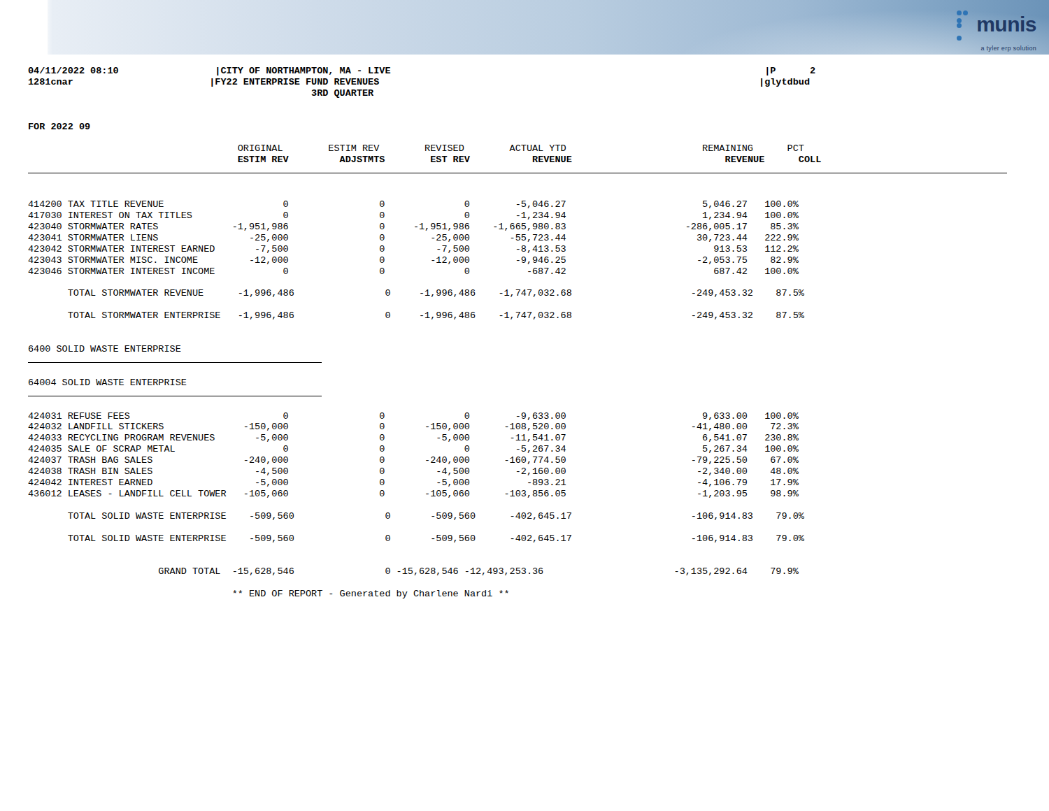munis a tyler erp solution
04/11/2022 08:10 |CITY OF NORTHAMPTON, MA - LIVE |P 2 1281cnar |FY22 ENTERPRISE FUND REVENUES |glytdbud 3RD QUARTER FOR 2022 09 ORIGINAL ESTIM REV REVISED ACTUAL YTD REMAINING PCT ESTIM REV ADJSTMTS EST REV REVENUE REVENUE COLL 414200 TAX TITLE REVENUE 0 0 0 -5,046.27 5,046.27 100.0% 417030 INTEREST ON TAX TITLES 0 0 0 -1,234.94 1,234.94 100.0% 423040 STORMWATER RATES -1,951,986 0 -1,951,986 -1,665,980.83 -286,005.17 85.3% 423041 STORMWATER LIENS -25,000 0 -25,000 -55,723.44 30,723.44 222.9% 423042 STORMWATER INTEREST EARNED -7,500 0 -7,500 -8,413.53 913.53 112.2% 423043 STORMWATER MISC. INCOME -12,000 0 -12,000 -9,946.25 -2,053.75 82.9% 423046 STORMWATER INTEREST INCOME 0 0 0 -687.42 687.42 100.0% TOTAL STORMWATER REVENUE -1,996,486 0 -1,996,486 -1,747,032.68 -249,453.32 87.5% TOTAL STORMWATER ENTERPRISE -1,996,486 0 -1,996,486 -1,747,032.68 -249,453.32 87.5% 6400 SOLID WASTE ENTERPRISE 64004 SOLID WASTE ENTERPRISE 424031 REFUSE FEES 0 0 0 -9,633.00 9,633.00 100.0% 424032 LANDFILL STICKERS -150,000 0 -150,000 -108,520.00 -41,480.00 72.3% 424033 RECYCLING PROGRAM REVENUES -5,000 0 -5,000 -11,541.07 6,541.07 230.8% 424035 SALE OF SCRAP METAL 0 0 0 -5,267.34 5,267.34 100.0% 424037 TRASH BAG SALES -240,000 0 -240,000 -160,774.50 -79,225.50 67.0% 424038 TRASH BIN SALES -4,500 0 -4,500 -2,160.00 -2,340.00 48.0% 424042 INTEREST EARNED -5,000 0 -5,000 -893.21 -4,106.79 17.9% 436012 LEASES - LANDFILL CELL TOWER -105,060 0 -105,060 -103,856.05 -1,203.95 98.9% TOTAL SOLID WASTE ENTERPRISE -509,560 0 -509,560 -402,645.17 -106,914.83 79.0% TOTAL SOLID WASTE ENTERPRISE -509,560 0 -509,560 -402,645.17 -106,914.83 79.0% GRAND TOTAL -15,628,546 0 -15,628,546 -12,493,253.36 -3,135,292.64 79.9% ** END OF REPORT - Generated by Charlene Nardi **